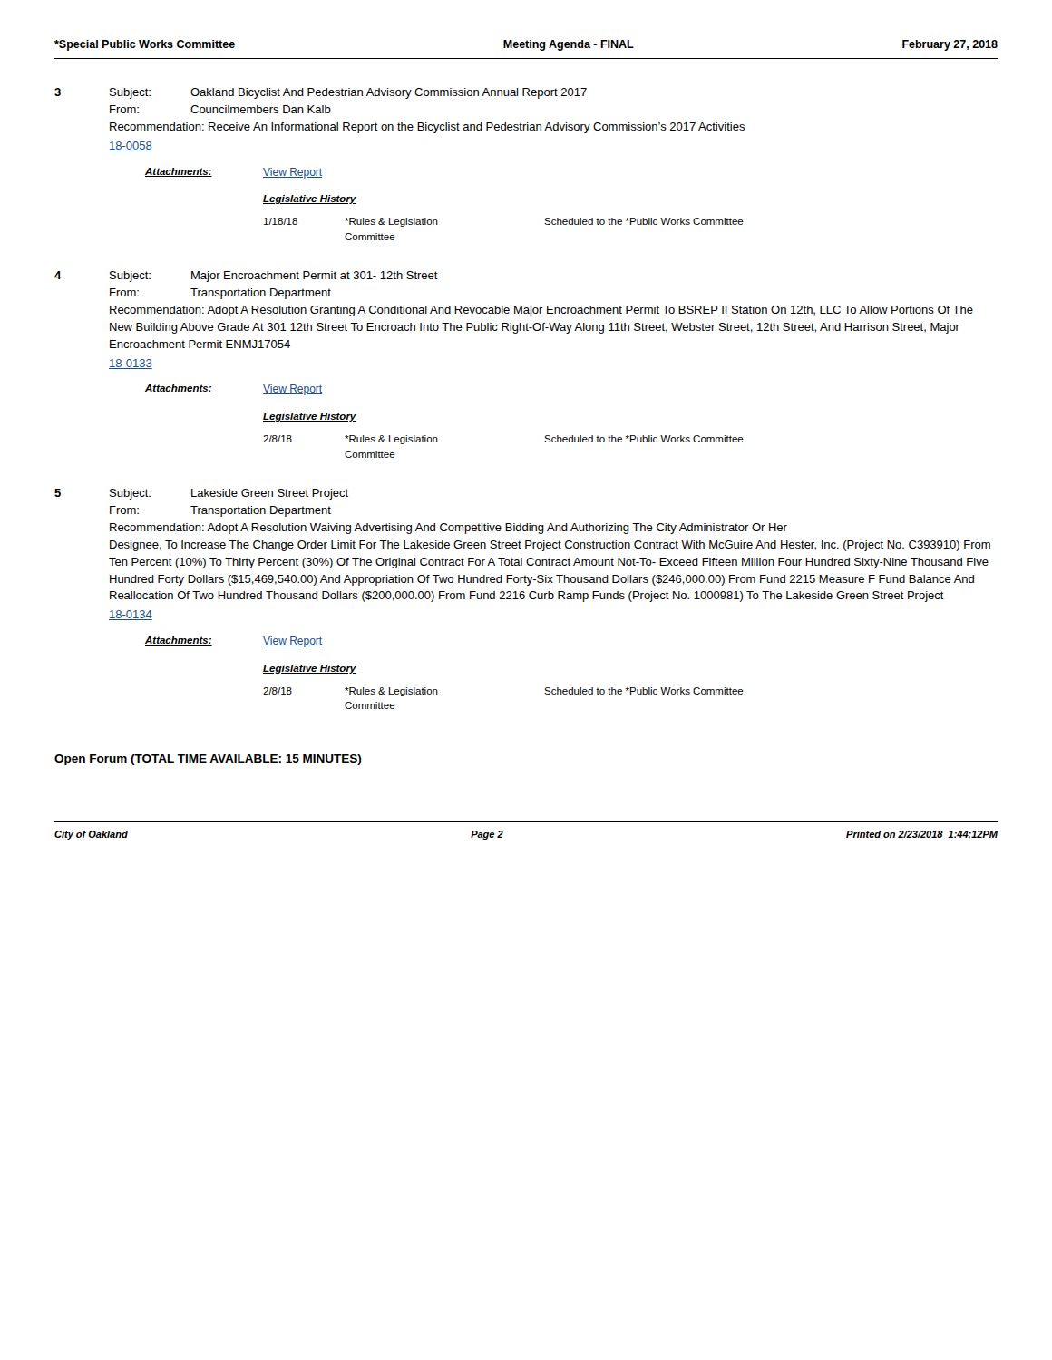*Special Public Works Committee
Meeting Agenda - FINAL
February 27, 2018
3
Subject:
Oakland Bicyclist And Pedestrian Advisory Commission Annual Report 2017
From:
Councilmembers Dan Kalb
Recommendation: Receive An Informational Report on the Bicyclist and Pedestrian Advisory Commission’s 2017 Activities
18-0058
Attachments:
View Report
Legislative History
1/18/18
*Rules & Legislation
Committee
Scheduled to the *Public Works Committee
4
Subject:
Major Encroachment Permit at 301- 12th Street
From:
Transportation Department
Recommendation: Adopt A Resolution Granting A Conditional And Revocable Major Encroachment Permit To BSREP II Station On 12th, LLC To Allow Portions Of The New Building Above Grade At 301 12th Street To Encroach Into The Public Right-Of-Way Along 11th Street, Webster Street, 12th Street, And Harrison Street, Major Encroachment Permit ENMJ17054
18-0133
Attachments:
View Report
Legislative History
2/8/18
*Rules & Legislation
Committee
Scheduled to the *Public Works Committee
5
Subject:
Lakeside Green Street Project
From:
Transportation Department
Recommendation: Adopt A Resolution Waiving Advertising And Competitive Bidding And Authorizing The City Administrator Or Her
Designee, To Increase The Change Order Limit For The Lakeside Green Street Project Construction Contract With McGuire And Hester, Inc. (Project No. C393910) From Ten Percent (10%) To Thirty Percent (30%) Of The Original Contract For A Total Contract Amount Not-To- Exceed Fifteen Million Four Hundred Sixty-Nine Thousand Five Hundred Forty Dollars ($15,469,540.00) And Appropriation Of Two Hundred Forty-Six Thousand Dollars ($246,000.00) From Fund 2215 Measure F Fund Balance And Reallocation Of Two Hundred Thousand Dollars ($200,000.00) From Fund 2216 Curb Ramp Funds (Project No. 1000981) To The Lakeside Green Street Project
18-0134
Attachments:
View Report
Legislative History
2/8/18
*Rules & Legislation
Committee
Scheduled to the *Public Works Committee
Open Forum (TOTAL TIME AVAILABLE: 15 MINUTES)
City of Oakland
Page 2
Printed on 2/23/2018 1:44:12PM